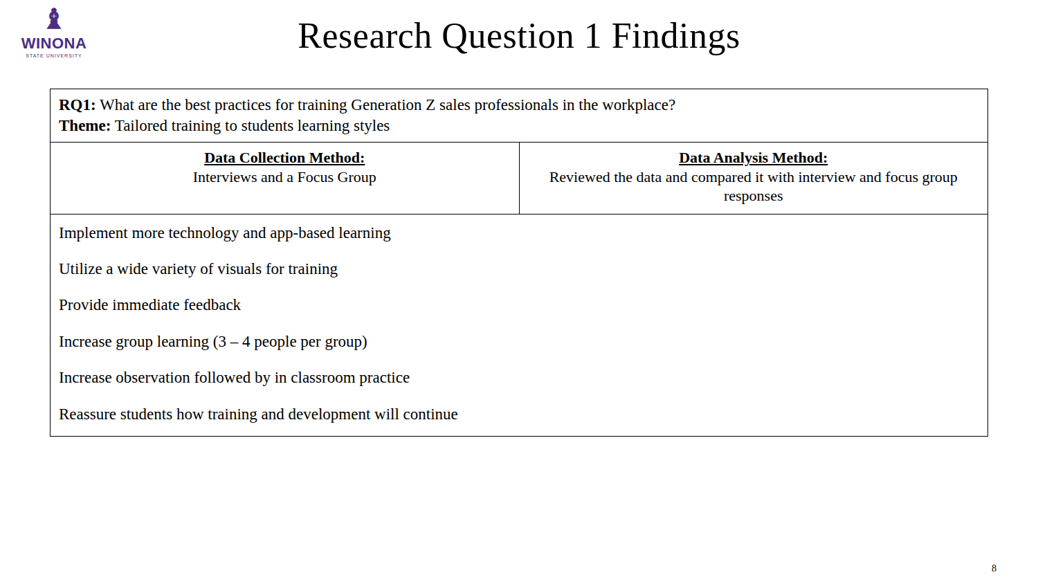♝
WINONA
STATE UNIVERSITY
Research Question 1 Findings
RQ1: What are the best practices for training Generation Z sales professionals in the workplace?
Theme: Tailored training to students learning styles
| Data Collection Method: Interviews and a Focus Group | Data Analysis Method: Reviewed the data and compared it with interview and focus group responses |
Implement more technology and app-based learning
Utilize a wide variety of visuals for training
Provide immediate feedback
Increase group learning (3 – 4 people per group)
Increase observation followed by in classroom practice
Reassure students how training and development will continue
8